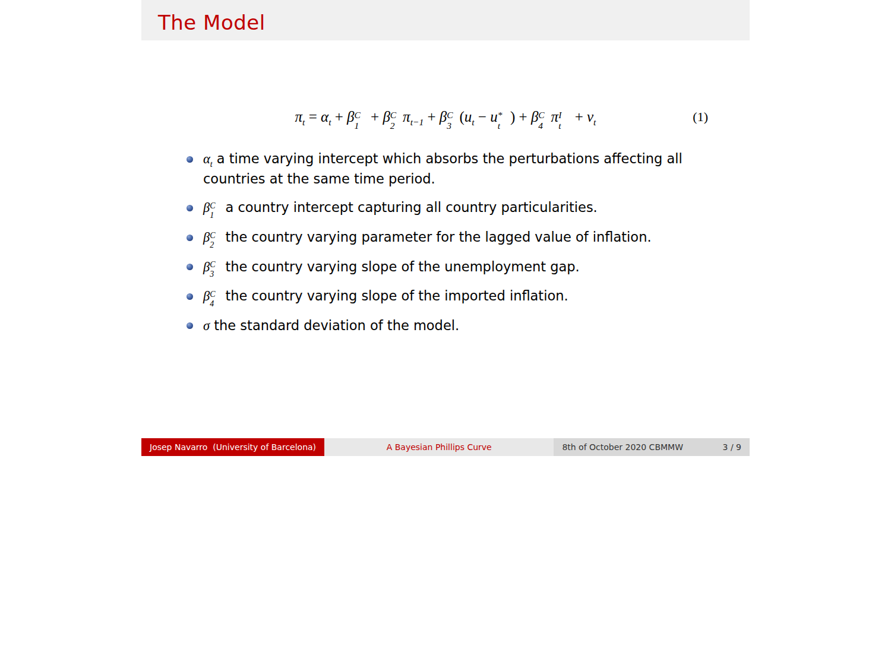The Model
πt = αt + β1C + β2Cπt−1 + β3C(ut − ut*) + β4CπtI + νt (1)
αt a time varying intercept which absorbs the perturbations affecting all countries at the same time period.
β1C a country intercept capturing all country particularities.
β2C the country varying parameter for the lagged value of inflation.
β3C the country varying slope of the unemployment gap.
β4C the country varying slope of the imported inflation.
σ the standard deviation of the model.
Josep Navarro (University of Barcelona)
A Bayesian Phillips Curve
8th of October 2020 CBMMW
3 / 9